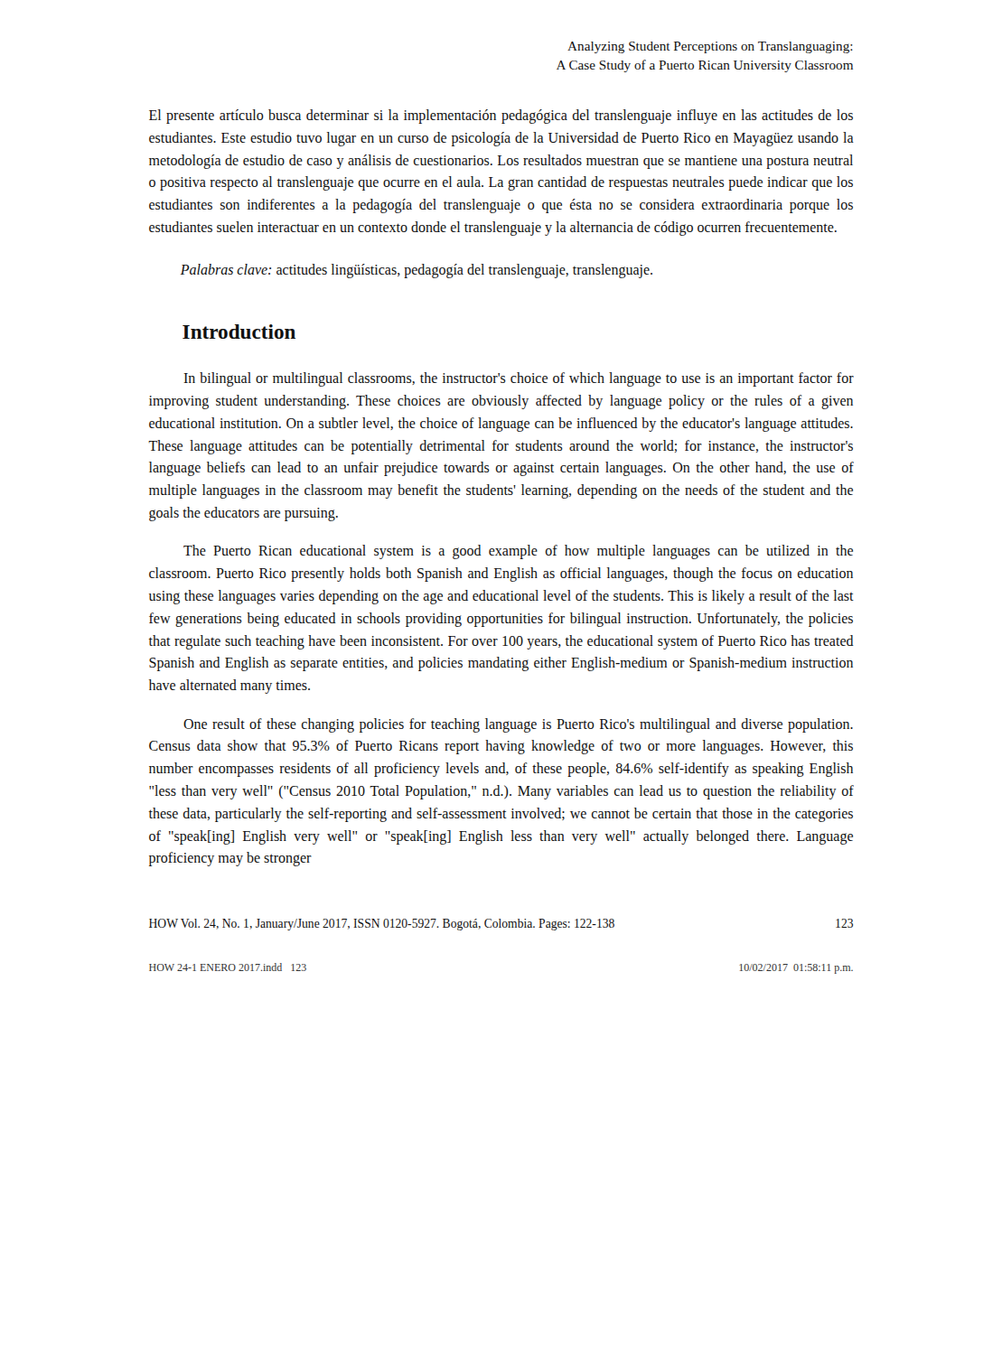Analyzing Student Perceptions on Translanguaging:
A Case Study of a Puerto Rican University Classroom
El presente artículo busca determinar si la implementación pedagógica del translenguaje influye en las actitudes de los estudiantes. Este estudio tuvo lugar en un curso de psicología de la Universidad de Puerto Rico en Mayagüez usando la metodología de estudio de caso y análisis de cuestionarios. Los resultados muestran que se mantiene una postura neutral o positiva respecto al translenguaje que ocurre en el aula. La gran cantidad de respuestas neutrales puede indicar que los estudiantes son indiferentes a la pedagogía del translenguaje o que ésta no se considera extraordinaria porque los estudiantes suelen interactuar en un contexto donde el translenguaje y la alternancia de código ocurren frecuentemente.
Palabras clave: actitudes lingüísticas, pedagogía del translenguaje, translenguaje.
Introduction
In bilingual or multilingual classrooms, the instructor's choice of which language to use is an important factor for improving student understanding. These choices are obviously affected by language policy or the rules of a given educational institution. On a subtler level, the choice of language can be influenced by the educator's language attitudes. These language attitudes can be potentially detrimental for students around the world; for instance, the instructor's language beliefs can lead to an unfair prejudice towards or against certain languages. On the other hand, the use of multiple languages in the classroom may benefit the students' learning, depending on the needs of the student and the goals the educators are pursuing.
The Puerto Rican educational system is a good example of how multiple languages can be utilized in the classroom. Puerto Rico presently holds both Spanish and English as official languages, though the focus on education using these languages varies depending on the age and educational level of the students. This is likely a result of the last few generations being educated in schools providing opportunities for bilingual instruction. Unfortunately, the policies that regulate such teaching have been inconsistent. For over 100 years, the educational system of Puerto Rico has treated Spanish and English as separate entities, and policies mandating either English-medium or Spanish-medium instruction have alternated many times.
One result of these changing policies for teaching language is Puerto Rico's multilingual and diverse population. Census data show that 95.3% of Puerto Ricans report having knowledge of two or more languages. However, this number encompasses residents of all proficiency levels and, of these people, 84.6% self-identify as speaking English "less than very well" ("Census 2010 Total Population," n.d.). Many variables can lead us to question the reliability of these data, particularly the self-reporting and self-assessment involved; we cannot be certain that those in the categories of "speak[ing] English very well" or "speak[ing] English less than very well" actually belonged there. Language proficiency may be stronger
HOW Vol. 24, No. 1, January/June 2017, ISSN 0120-5927. Bogotá, Colombia. Pages: 122-138 123
HOW 24-1 ENERO 2017.indd 123 10/02/2017 01:58:11 p.m.